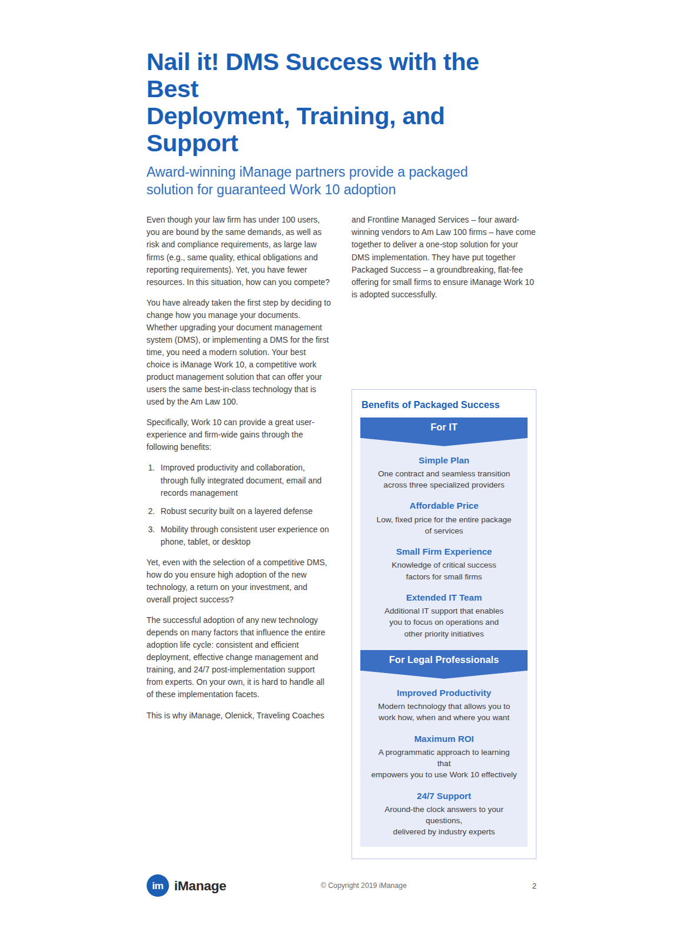Nail it! DMS Success with the Best
Deployment, Training, and Support
Award-winning iManage partners provide a packaged
solution for guaranteed Work 10 adoption
Even though your law firm has under 100 users, you are bound by the same demands, as well as risk and compliance requirements, as large law firms (e.g., same quality, ethical obligations and reporting requirements). Yet, you have fewer resources. In this situation, how can you compete?
You have already taken the first step by deciding to change how you manage your documents. Whether upgrading your document management system (DMS), or implementing a DMS for the first time, you need a modern solution. Your best choice is iManage Work 10, a competitive work product management solution that can offer your users the same best-in-class technology that is used by the Am Law 100.
Specifically, Work 10 can provide a great user-experience and firm-wide gains through the following benefits:
Improved productivity and collaboration, through fully integrated document, email and records management
Robust security built on a layered defense
Mobility through consistent user experience on phone, tablet, or desktop
Yet, even with the selection of a competitive DMS, how do you ensure high adoption of the new technology, a return on your investment, and overall project success?
The successful adoption of any new technology depends on many factors that influence the entire adoption life cycle: consistent and efficient deployment, effective change management and training, and 24/7 post-implementation support from experts. On your own, it is hard to handle all of these implementation facets.
This is why iManage, Olenick, Traveling Coaches
and Frontline Managed Services – four award-winning vendors to Am Law 100 firms – have come together to deliver a one-stop solution for your DMS implementation. They have put together Packaged Success – a groundbreaking, flat-fee offering for small firms to ensure iManage Work 10 is adopted successfully.
Benefits of Packaged Success
For IT
Simple Plan
One contract and seamless transition
across three specialized providers
Affordable Price
Low, fixed price for the entire package
of services
Small Firm Experience
Knowledge of critical success
factors for small firms
Extended IT Team
Additional IT support that enables
you to focus on operations and
other priority initiatives
For Legal Professionals
Improved Productivity
Modern technology that allows you to
work how, when and where you want
Maximum ROI
A programmatic approach to learning that
empowers you to use Work 10 effectively
24/7 Support
Around-the clock answers to your questions,
delivered by industry experts
im
iManage
© Copyright 2019 iManage
2